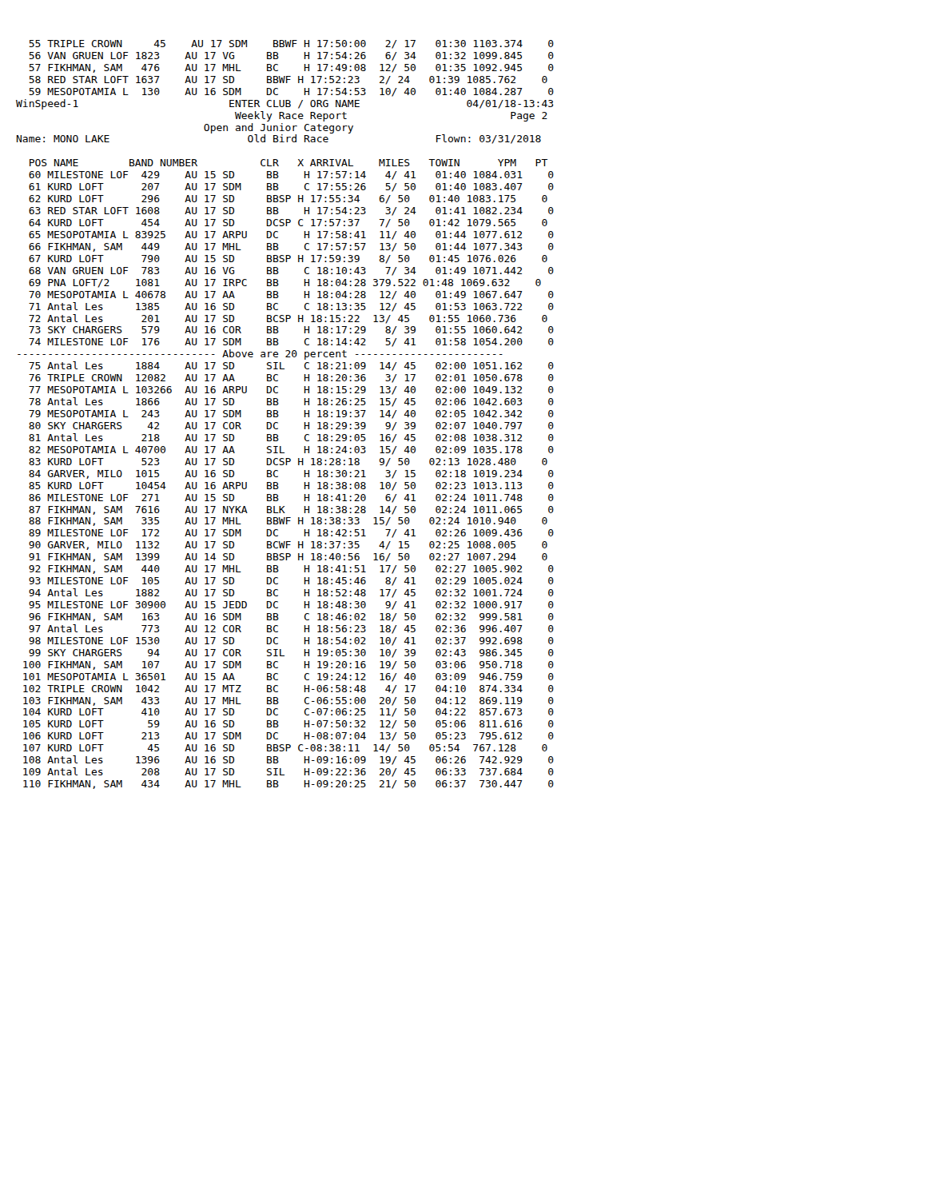55 TRIPLE CROWN     45    AU 17 SDM    BBWF H 17:50:00   2/ 17   01:30 1103.374    0
  56 VAN GRUEN LOF 1823    AU 17 VG     BB    H 17:54:26   6/ 34   01:32 1099.845    0
  57 FIKHMAN, SAM   476    AU 17 MHL    BC    H 17:49:08  12/ 50   01:35 1092.945    0
  58 RED STAR LOFT 1637    AU 17 SD     BBWF H 17:52:23   2/ 24   01:39 1085.762    0
  59 MESOPOTAMIA L  130    AU 16 SDM    DC    H 17:54:53  10/ 40   01:40 1084.287    0
WinSpeed-1                        ENTER CLUB / ORG NAME                 04/01/18-13:43
                                   Weekly Race Report                          Page 2
                              Open and Junior Category
Name: MONO LAKE                      Old Bird Race                 Flown: 03/31/2018

  POS NAME        BAND NUMBER          CLR   X ARRIVAL    MILES   TOWIN      YPM   PT
  60 MILESTONE LOF  429    AU 15 SD     BB    H 17:57:14   4/ 41   01:40 1084.031    0
  61 KURD LOFT      207    AU 17 SDM    BB    C 17:55:26   5/ 50   01:40 1083.407    0
  62 KURD LOFT      296    AU 17 SD     BBSP H 17:55:34   6/ 50   01:40 1083.175    0
  63 RED STAR LOFT 1608    AU 17 SD     BB    H 17:54:23   3/ 24   01:41 1082.234    0
  64 KURD LOFT      454    AU 17 SD     DCSP C 17:57:37   7/ 50   01:42 1079.565    0
  65 MESOPOTAMIA L 83925   AU 17 ARPU   DC    H 17:58:41  11/ 40   01:44 1077.612    0
  66 FIKHMAN, SAM   449    AU 17 MHL    BB    C 17:57:57  13/ 50   01:44 1077.343    0
  67 KURD LOFT      790    AU 15 SD     BBSP H 17:59:39   8/ 50   01:45 1076.026    0
  68 VAN GRUEN LOF  783    AU 16 VG     BB    C 18:10:43   7/ 34   01:49 1071.442    0
  69 PNA LOFT/2    1081    AU 17 IRPC   BB    H 18:04:28 379.522 01:48 1069.632    0
  70 MESOPOTAMIA L 40678   AU 17 AA     BB    H 18:04:28  12/ 40   01:49 1067.647    0
  71 Antal Les     1385    AU 16 SD     BC    C 18:13:35  12/ 45   01:53 1063.722    0
  72 Antal Les      201    AU 17 SD     BCSP H 18:15:22  13/ 45   01:55 1060.736    0
  73 SKY CHARGERS   579    AU 16 COR    BB    H 18:17:29   8/ 39   01:55 1060.642    0
  74 MILESTONE LOF  176    AU 17 SDM    BB    C 18:14:42   5/ 41   01:58 1054.200    0
-------------------------------- Above are 20 percent ------------------------
  75 Antal Les     1884    AU 17 SD     SIL   C 18:21:09  14/ 45   02:00 1051.162    0
  76 TRIPLE CROWN  12082   AU 17 AA     BC    H 18:20:36   3/ 17   02:01 1050.678    0
  77 MESOPOTAMIA L 103266  AU 16 ARPU   DC    H 18:15:29  13/ 40   02:00 1049.132    0
  78 Antal Les     1866    AU 17 SD     BB    H 18:26:25  15/ 45   02:06 1042.603    0
  79 MESOPOTAMIA L  243    AU 17 SDM    BB    H 18:19:37  14/ 40   02:05 1042.342    0
  80 SKY CHARGERS    42    AU 17 COR    DC    H 18:29:39   9/ 39   02:07 1040.797    0
  81 Antal Les      218    AU 17 SD     BB    C 18:29:05  16/ 45   02:08 1038.312    0
  82 MESOPOTAMIA L 40700   AU 17 AA     SIL   H 18:24:03  15/ 40   02:09 1035.178    0
  83 KURD LOFT      523    AU 17 SD     DCSP H 18:28:18   9/ 50   02:13 1028.480    0
  84 GARVER, MILO  1015    AU 16 SD     BC    H 18:30:21   3/ 15   02:18 1019.234    0
  85 KURD LOFT     10454   AU 16 ARPU   BB    H 18:38:08  10/ 50   02:23 1013.113    0
  86 MILESTONE LOF  271    AU 15 SD     BB    H 18:41:20   6/ 41   02:24 1011.748    0
  87 FIKHMAN, SAM  7616    AU 17 NYKA   BLK   H 18:38:28  14/ 50   02:24 1011.065    0
  88 FIKHMAN, SAM   335    AU 17 MHL    BBWF H 18:38:33  15/ 50   02:24 1010.940    0
  89 MILESTONE LOF  172    AU 17 SDM    DC    H 18:42:51   7/ 41   02:26 1009.436    0
  90 GARVER, MILO  1132    AU 17 SD     BCWF H 18:37:35   4/ 15   02:25 1008.005    0
  91 FIKHMAN, SAM  1399    AU 14 SD     BBSP H 18:40:56  16/ 50   02:27 1007.294    0
  92 FIKHMAN, SAM   440    AU 17 MHL    BB    H 18:41:51  17/ 50   02:27 1005.902    0
  93 MILESTONE LOF  105    AU 17 SD     DC    H 18:45:46   8/ 41   02:29 1005.024    0
  94 Antal Les     1882    AU 17 SD     BC    H 18:52:48  17/ 45   02:32 1001.724    0
  95 MILESTONE LOF 30900   AU 15 JEDD   DC    H 18:48:30   9/ 41   02:32 1000.917    0
  96 FIKHMAN, SAM   163    AU 16 SDM    BB    C 18:46:02  18/ 50   02:32  999.581    0
  97 Antal Les      773    AU 12 COR    BC    H 18:56:23  18/ 45   02:36  996.407    0
  98 MILESTONE LOF 1530    AU 17 SD     DC    H 18:54:02  10/ 41   02:37  992.698    0
  99 SKY CHARGERS    94    AU 17 COR    SIL   H 19:05:30  10/ 39   02:43  986.345    0
 100 FIKHMAN, SAM   107    AU 17 SDM    BC    H 19:20:16  19/ 50   03:06  950.718    0
 101 MESOPOTAMIA L 36501   AU 15 AA     BC    C 19:24:12  16/ 40   03:09  946.759    0
 102 TRIPLE CROWN  1042    AU 17 MTZ    BC    H-06:58:48   4/ 17   04:10  874.334    0
 103 FIKHMAN, SAM   433    AU 17 MHL    BB    C-06:55:00  20/ 50   04:12  869.119    0
 104 KURD LOFT      410    AU 17 SD     DC    C-07:06:25  11/ 50   04:22  857.673    0
 105 KURD LOFT       59    AU 16 SD     BB    H-07:50:32  12/ 50   05:06  811.616    0
 106 KURD LOFT      213    AU 17 SDM    DC    H-08:07:04  13/ 50   05:23  795.612    0
 107 KURD LOFT       45    AU 16 SD     BBSP C-08:38:11  14/ 50   05:54  767.128    0
 108 Antal Les     1396    AU 16 SD     BB    H-09:16:09  19/ 45   06:26  742.929    0
 109 Antal Les      208    AU 17 SD     SIL   H-09:22:36  20/ 45   06:33  737.684    0
 110 FIKHMAN, SAM   434    AU 17 MHL    BB    H-09:20:25  21/ 50   06:37  730.447    0